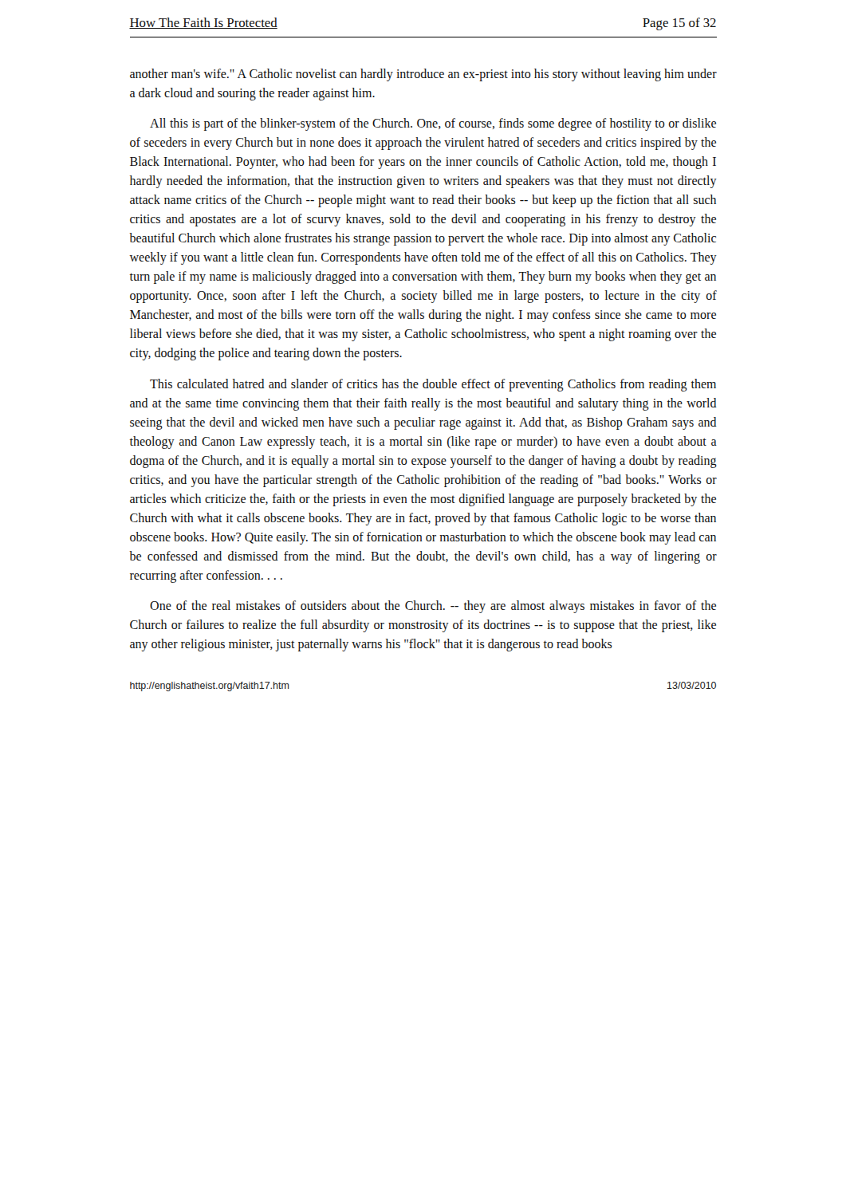How The Faith Is Protected Page 15 of 32
another man's wife." A Catholic novelist can hardly introduce an ex-priest into his story without leaving him under a dark cloud and souring the reader against him.
All this is part of the blinker-system of the Church. One, of course, finds some degree of hostility to or dislike of seceders in every Church but in none does it approach the virulent hatred of seceders and critics inspired by the Black International. Poynter, who had been for years on the inner councils of Catholic Action, told me, though I hardly needed the information, that the instruction given to writers and speakers was that they must not directly attack name critics of the Church -- people might want to read their books -- but keep up the fiction that all such critics and apostates are a lot of scurvy knaves, sold to the devil and cooperating in his frenzy to destroy the beautiful Church which alone frustrates his strange passion to pervert the whole race. Dip into almost any Catholic weekly if you want a little clean fun. Correspondents have often told me of the effect of all this on Catholics. They turn pale if my name is maliciously dragged into a conversation with them, They burn my books when they get an opportunity. Once, soon after I left the Church, a society billed me in large posters, to lecture in the city of Manchester, and most of the bills were torn off the walls during the night. I may confess since she came to more liberal views before she died, that it was my sister, a Catholic schoolmistress, who spent a night roaming over the city, dodging the police and tearing down the posters.
This calculated hatred and slander of critics has the double effect of preventing Catholics from reading them and at the same time convincing them that their faith really is the most beautiful and salutary thing in the world seeing that the devil and wicked men have such a peculiar rage against it. Add that, as Bishop Graham says and theology and Canon Law expressly teach, it is a mortal sin (like rape or murder) to have even a doubt about a dogma of the Church, and it is equally a mortal sin to expose yourself to the danger of having a doubt by reading critics, and you have the particular strength of the Catholic prohibition of the reading of "bad books." Works or articles which criticize the, faith or the priests in even the most dignified language are purposely bracketed by the Church with what it calls obscene books. They are in fact, proved by that famous Catholic logic to be worse than obscene books. How? Quite easily. The sin of fornication or masturbation to which the obscene book may lead can be confessed and dismissed from the mind. But the doubt, the devil's own child, has a way of lingering or recurring after confession. . . .
One of the real mistakes of outsiders about the Church. -- they are almost always mistakes in favor of the Church or failures to realize the full absurdity or monstrosity of its doctrines -- is to suppose that the priest, like any other religious minister, just paternally warns his "flock" that it is dangerous to read books
http://englishatheist.org/vfaith17.htm 13/03/2010